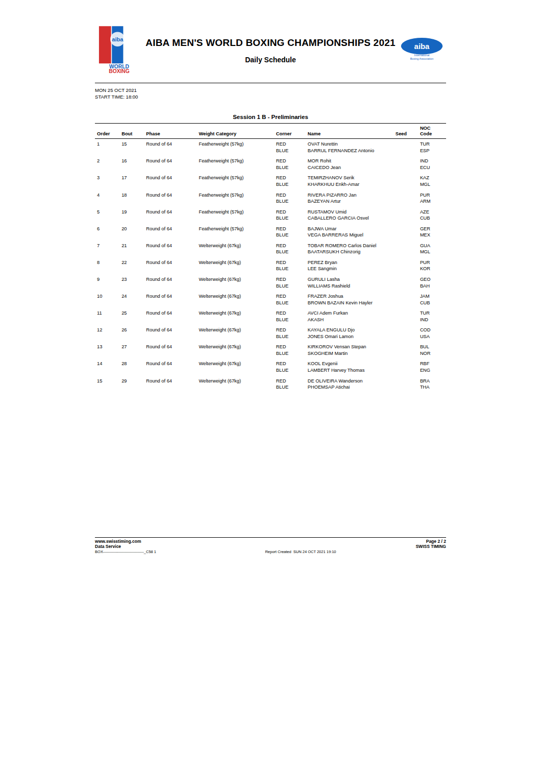AIBA MEN'S WORLD BOXING CHAMPIONSHIPS 2021
Daily Schedule
MON 25 OCT 2021
START TIME: 18:00
Session 1 B - Preliminaries
| Order | Bout | Phase | Weight Category | Corner | Name | Seed | NOC Code |
| --- | --- | --- | --- | --- | --- | --- | --- |
| 1 | 15 | Round of 64 | Featherweight (57kg) | RED BLUE | OVAT Nurettin BARRUL FERNANDEZ Antonio | | TUR ESP |
| 2 | 16 | Round of 64 | Featherweight (57kg) | RED BLUE | MOR Rohit CAICEDO Jean | | IND ECU |
| 3 | 17 | Round of 64 | Featherweight (57kg) | RED BLUE | TEMIRZHANOV Serik KHARKHUU Enkh-Amar | | KAZ MGL |
| 4 | 18 | Round of 64 | Featherweight (57kg) | RED BLUE | RIVERA PIZARRO Jan BAZEYAN Artur | | PUR ARM |
| 5 | 19 | Round of 64 | Featherweight (57kg) | RED BLUE | RUSTAMOV Umid CABALLERO GARCIA Osvel | | AZE CUB |
| 6 | 20 | Round of 64 | Featherweight (57kg) | RED BLUE | BAJWA Umar VEGA BARRERAS Miguel | | GER MEX |
| 7 | 21 | Round of 64 | Welterweight (67kg) | RED BLUE | TOBAR ROMERO Carlos Daniel BAATARSUKH Chinzorig | | GUA MGL |
| 8 | 22 | Round of 64 | Welterweight (67kg) | RED BLUE | PEREZ Bryan LEE Sangmin | | PUR KOR |
| 9 | 23 | Round of 64 | Welterweight (67kg) | RED BLUE | GURULI Lasha WILLIAMS Rashield | | GEO BAH |
| 10 | 24 | Round of 64 | Welterweight (67kg) | RED BLUE | FRAZER Joshua BROWN BAZAIN Kevin Hayler | | JAM CUB |
| 11 | 25 | Round of 64 | Welterweight (67kg) | RED BLUE | AVCI Adem Furkan AKASH | | TUR IND |
| 12 | 26 | Round of 64 | Welterweight (67kg) | RED BLUE | KAYALA ENGULU Djo JONES Omari Lamon | | COD USA |
| 13 | 27 | Round of 64 | Welterweight (67kg) | RED BLUE | KIRKOROV Vensan Stepan SKOGHEIM Martin | | BUL NOR |
| 14 | 28 | Round of 64 | Welterweight (67kg) | RED BLUE | KOOL Evgenii LAMBERT Harvey Thomas | | RBF ENG |
| 15 | 29 | Round of 64 | Welterweight (67kg) | RED BLUE | DE OLIVEIRA Wanderson PHOEMSAP Atichai | | BRA THA |
www.swisstiming.com
Page 2 / 2
Data Service
SWISS TIMING
BOX--------------------------------_C58 1
Report Created SUN 24 OCT 2021 19:10